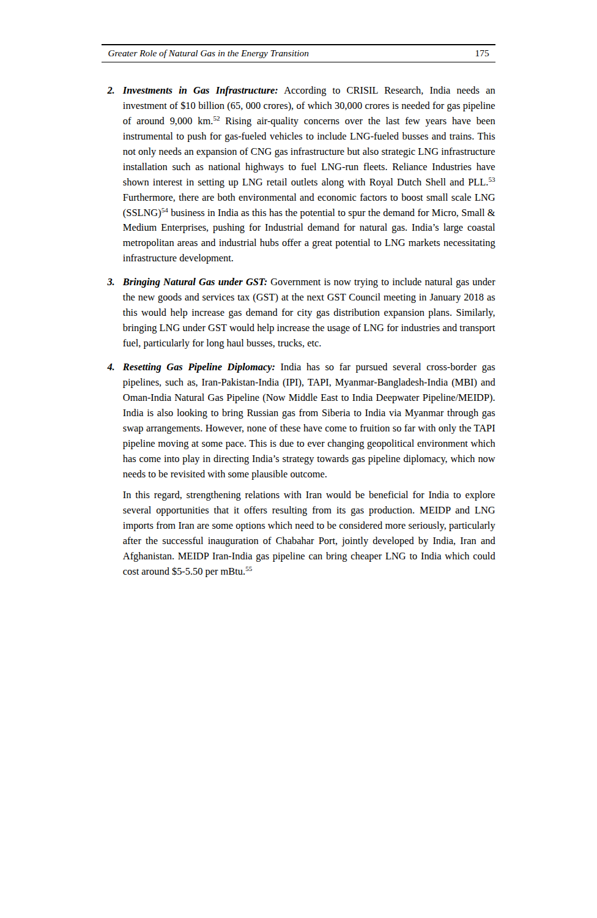Greater Role of Natural Gas in the Energy Transition 175
2. Investments in Gas Infrastructure: According to CRISIL Research, India needs an investment of $10 billion (65, 000 crores), of which 30,000 crores is needed for gas pipeline of around 9,000 km.52 Rising air-quality concerns over the last few years have been instrumental to push for gas-fueled vehicles to include LNG-fueled busses and trains. This not only needs an expansion of CNG gas infrastructure but also strategic LNG infrastructure installation such as national highways to fuel LNG-run fleets. Reliance Industries have shown interest in setting up LNG retail outlets along with Royal Dutch Shell and PLL.53 Furthermore, there are both environmental and economic factors to boost small scale LNG (SSLNG)54 business in India as this has the potential to spur the demand for Micro, Small & Medium Enterprises, pushing for Industrial demand for natural gas. India’s large coastal metropolitan areas and industrial hubs offer a great potential to LNG markets necessitating infrastructure development.
3. Bringing Natural Gas under GST: Government is now trying to include natural gas under the new goods and services tax (GST) at the next GST Council meeting in January 2018 as this would help increase gas demand for city gas distribution expansion plans. Similarly, bringing LNG under GST would help increase the usage of LNG for industries and transport fuel, particularly for long haul busses, trucks, etc.
4. Resetting Gas Pipeline Diplomacy: India has so far pursued several cross-border gas pipelines, such as, Iran-Pakistan-India (IPI), TAPI, Myanmar-Bangladesh-India (MBI) and Oman-India Natural Gas Pipeline (Now Middle East to India Deepwater Pipeline/MEIDP). India is also looking to bring Russian gas from Siberia to India via Myanmar through gas swap arrangements. However, none of these have come to fruition so far with only the TAPI pipeline moving at some pace. This is due to ever changing geopolitical environment which has come into play in directing India’s strategy towards gas pipeline diplomacy, which now needs to be revisited with some plausible outcome.
In this regard, strengthening relations with Iran would be beneficial for India to explore several opportunities that it offers resulting from its gas production. MEIDP and LNG imports from Iran are some options which need to be considered more seriously, particularly after the successful inauguration of Chabahar Port, jointly developed by India, Iran and Afghanistan. MEIDP Iran-India gas pipeline can bring cheaper LNG to India which could cost around $5-5.50 per mBtu.55